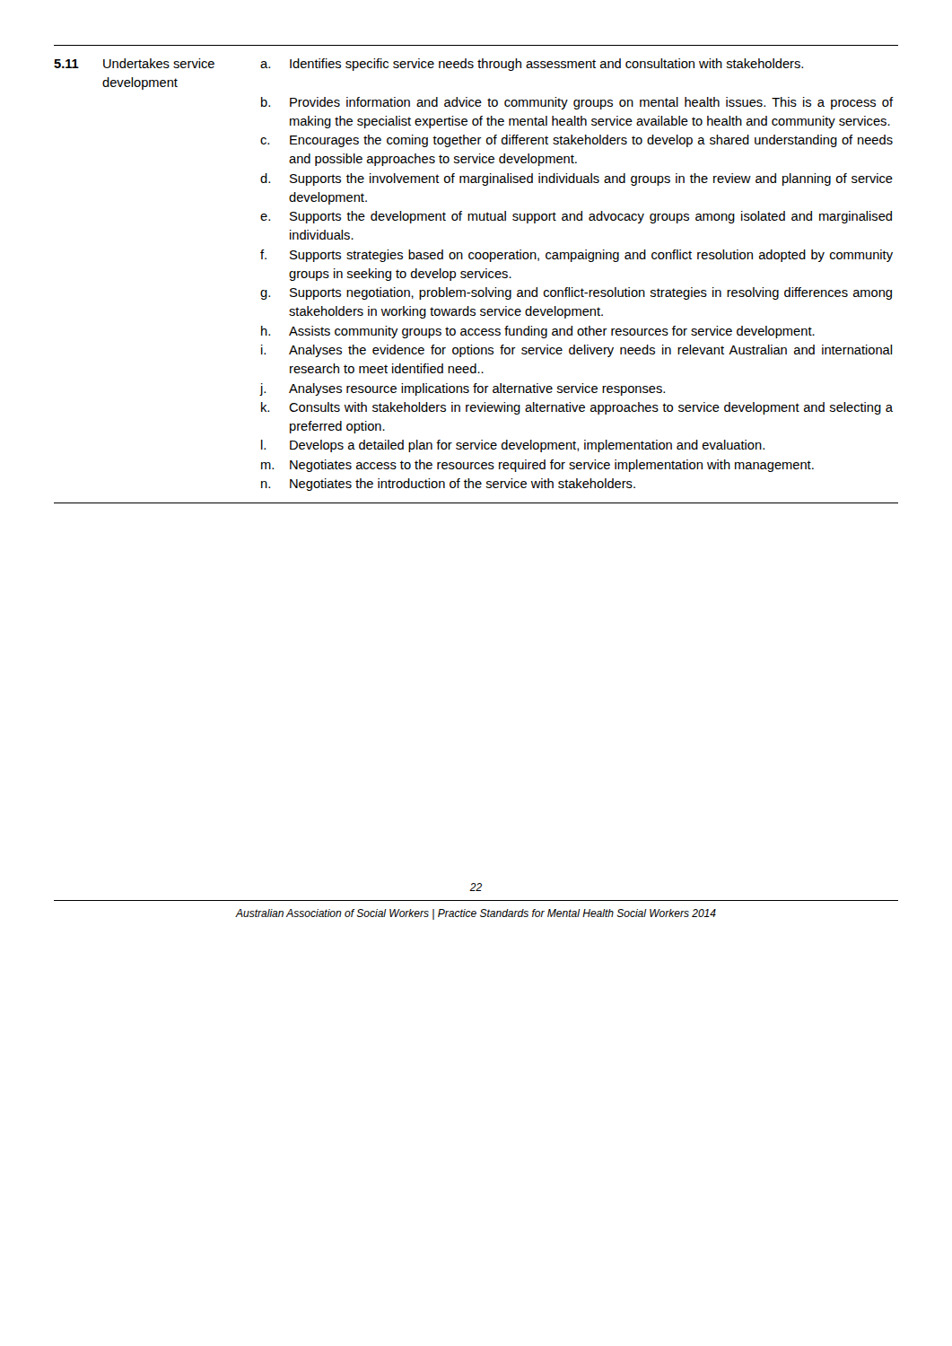| 5.11 | Undertakes service development | a. | Identifies specific service needs through assessment and consultation with stakeholders. |
| | | b. | Provides information and advice to community groups on mental health issues. This is a process of making the specialist expertise of the mental health service available to health and community services. |
| | | c. | Encourages the coming together of different stakeholders to develop a shared understanding of needs and possible approaches to service development. |
| | | d. | Supports the involvement of marginalised individuals and groups in the review and planning of service development. |
| | | e. | Supports the development of mutual support and advocacy groups among isolated and marginalised individuals. |
| | | f. | Supports strategies based on cooperation, campaigning and conflict resolution adopted by community groups in seeking to develop services. |
| | | g. | Supports negotiation, problem-solving and conflict-resolution strategies in resolving differences among stakeholders in working towards service development. |
| | | h. | Assists community groups to access funding and other resources for service development. |
| | | i. | Analyses the evidence for options for service delivery needs in relevant Australian and international research to meet identified need.. |
| | | j. | Analyses resource implications for alternative service responses. |
| | | k. | Consults with stakeholders in reviewing alternative approaches to service development and selecting a preferred option. |
| | | l. | Develops a detailed plan for service development, implementation and evaluation. |
| | | m. | Negotiates access to the resources required for service implementation with management. |
| | | n. | Negotiates the introduction of the service with stakeholders. |
22
Australian Association of Social Workers | Practice Standards for Mental Health Social Workers 2014